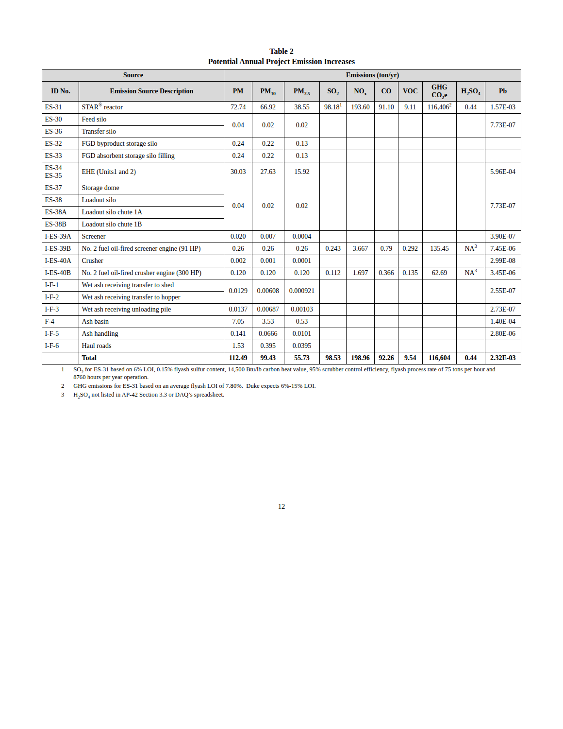Table 2
Potential Annual Project Emission Increases
| Source | Emissions (ton/yr) |
| --- | --- |
| ID No. | Emission Source Description | PM | PM 10 | PM 2.5 | SO 2 | NO x | CO | VOC | GHG CO 2 e | H 2 SO 4 | Pb |
| ES-31 | STAR ® reactor | 72.74 | 66.92 | 38.55 | 98.18 1 | 193.60 | 91.10 | 9.11 | 116,406 2 | 0.44 | 1.57E-03 |
| ES-30 | Feed silo | 0.04 | 0.02 | 0.02 | | | | | | | 7.73E-07 |
| ES-36 | Transfer silo |
| ES-32 | FGD byproduct storage silo | 0.24 | 0.22 | 0.13 | | | | | | | |
| ES-33 | FGD absorbent storage silo filling | 0.24 | 0.22 | 0.13 | | | | | | | |
| ES-34 ES-35 | EHE (Units1 and 2) | 30.03 | 27.63 | 15.92 | | | | | | | 5.96E-04 |
| ES-37 | Storage dome | 0.04 | 0.02 | 0.02 | | | | | | | 7.73E-07 |
| ES-38 | Loadout silo |
| ES-38A | Loadout silo chute 1A |
| ES-38B | Loadout silo chute 1B |
| I-ES-39A | Screener | 0.020 | 0.007 | 0.0004 | | | | | | | 3.90E-07 |
| I-ES-39B | No. 2 fuel oil-fired screener engine (91 HP) | 0.26 | 0.26 | 0.26 | 0.243 | 3.667 | 0.79 | 0.292 | 135.45 | NA 3 | 7.45E-06 |
| I-ES-40A | Crusher | 0.002 | 0.001 | 0.0001 | | | | | | | 2.99E-08 |
| I-ES-40B | No. 2 fuel oil-fired crusher engine (300 HP) | 0.120 | 0.120 | 0.120 | 0.112 | 1.697 | 0.366 | 0.135 | 62.69 | NA 3 | 3.45E-06 |
| I-F-1 | Wet ash receiving transfer to shed | 0.0129 | 0.00608 | 0.000921 | | | | | | | 2.55E-07 |
| I-F-2 | Wet ash receiving transfer to hopper |
| I-F-3 | Wet ash receiving unloading pile | 0.0137 | 0.00687 | 0.00103 | | | | | | | 2.73E-07 |
| F-4 | Ash basin | 7.05 | 3.53 | 0.53 | | | | | | | 1.40E-04 |
| I-F-5 | Ash handling | 0.141 | 0.0666 | 0.0101 | | | | | | | 2.80E-06 |
| I-F-6 | Haul roads | 1.53 | 0.395 | 0.0395 | | | | | | | |
| | Total | 112.49 | 99.43 | 55.73 | 98.53 | 198.96 | 92.26 | 9.54 | 116,604 | 0.44 | 2.32E-03 |
| 1 | SO 2 for ES-31 based on 6% LOI, 0.15% flyash sulfur content, 14,500 Btu/lb carbon heat value, 95% scrubber control efficiency, flyash process rate of 75 tons per hour and 8760 hours per year operation. |
| 2 | GHG emissions for ES-31 based on an average flyash LOI of 7.80%. Duke expects 6%-15% LOI. |
| 3 | H 2 SO 4 not listed in AP-42 Section 3.3 or DAQ’s spreadsheet. |
12